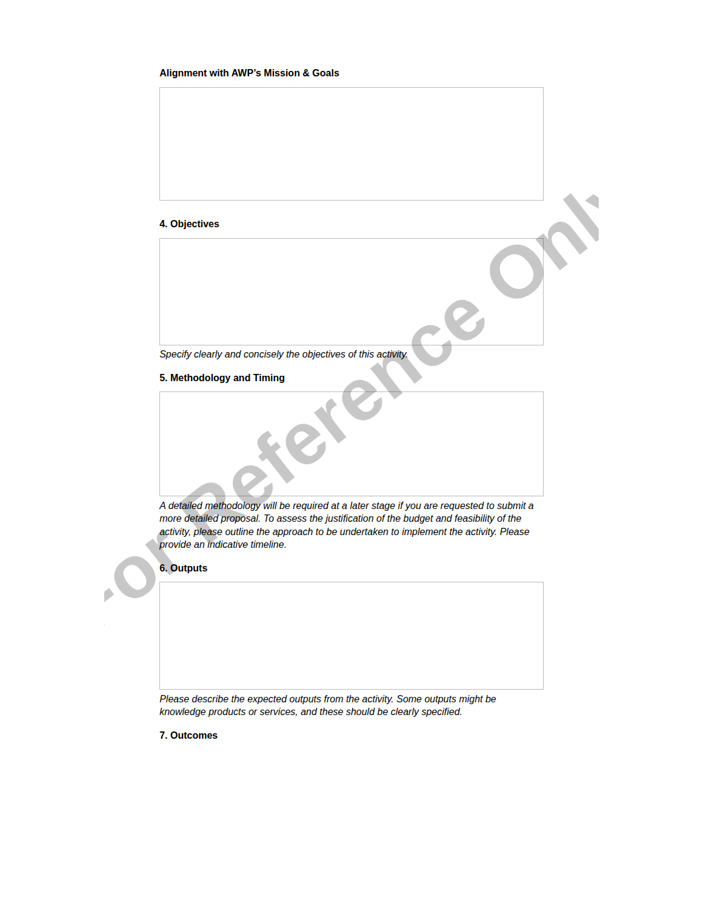For Reference Only
Alignment with AWP’s Mission & Goals
4. Objectives
Specify clearly and concisely the objectives of this activity.
5. Methodology and Timing
A detailed methodology will be required at a later stage if you are requested to submit a more detailed proposal. To assess the justification of the budget and feasibility of the activity, please outline the approach to be undertaken to implement the activity. Please provide an indicative timeline.
6. Outputs
Please describe the expected outputs from the activity. Some outputs might be knowledge products or services, and these should be clearly specified.
7. Outcomes